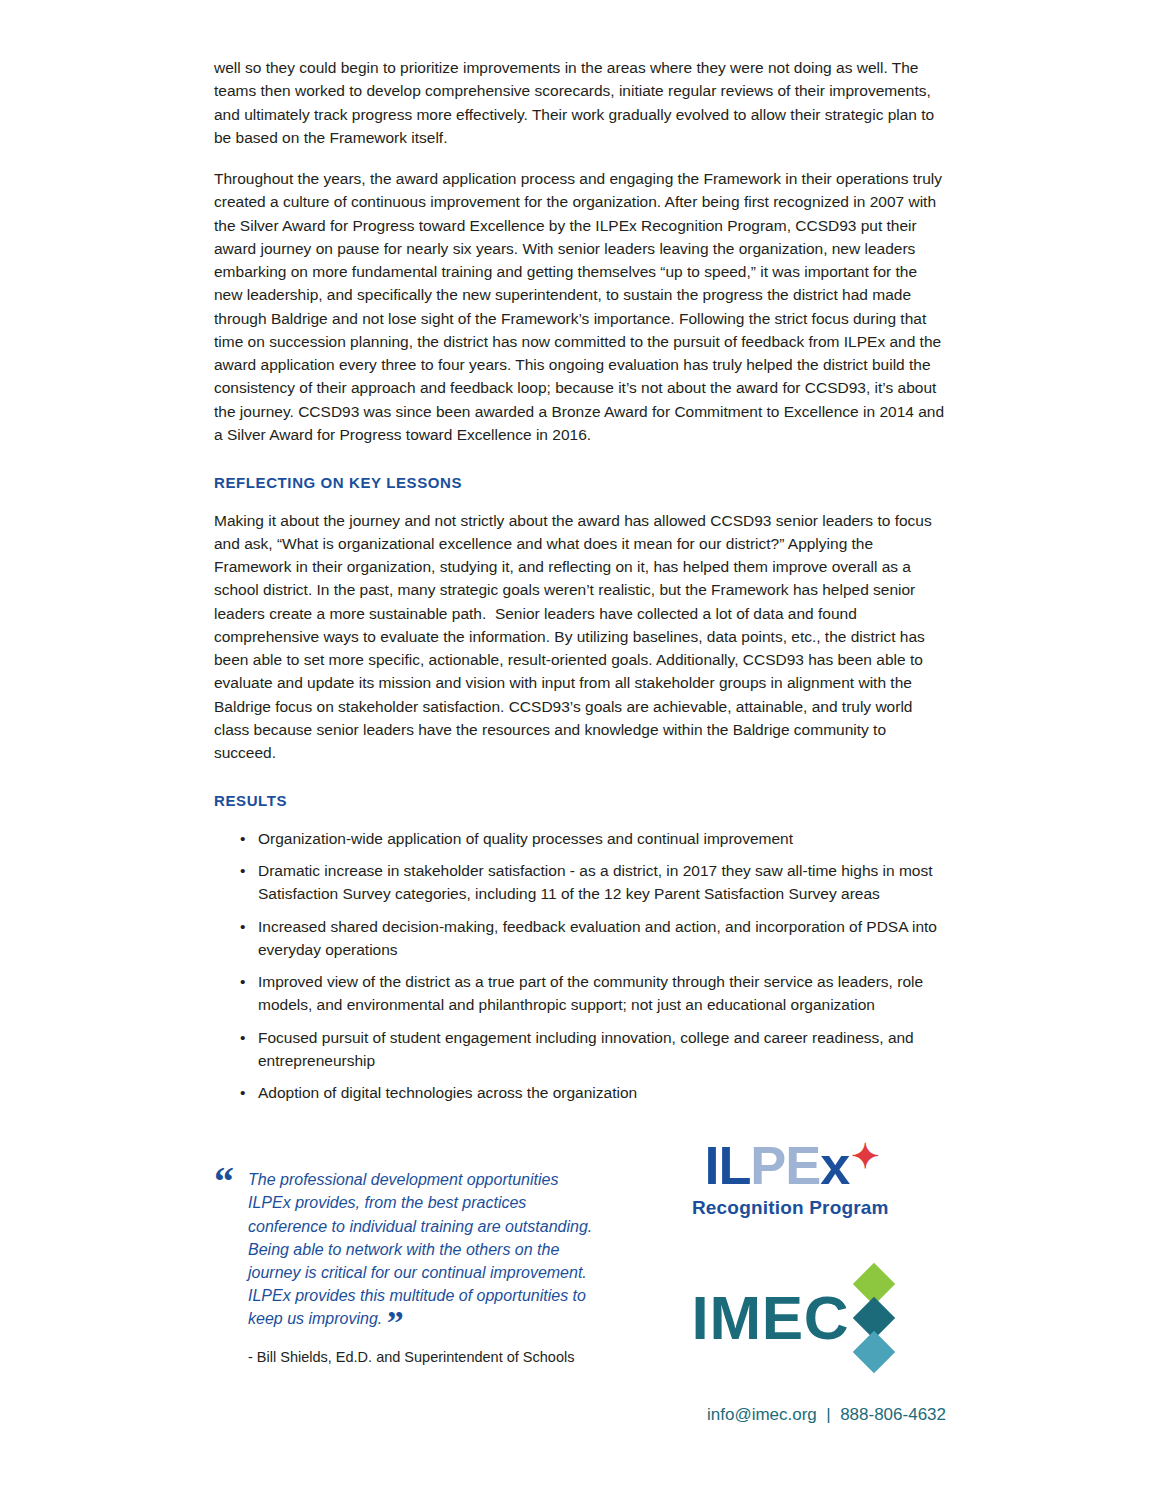well so they could begin to prioritize improvements in the areas where they were not doing as well. The teams then worked to develop comprehensive scorecards, initiate regular reviews of their improvements, and ultimately track progress more effectively. Their work gradually evolved to allow their strategic plan to be based on the Framework itself.
Throughout the years, the award application process and engaging the Framework in their operations truly created a culture of continuous improvement for the organization. After being first recognized in 2007 with the Silver Award for Progress toward Excellence by the ILPEx Recognition Program, CCSD93 put their award journey on pause for nearly six years. With senior leaders leaving the organization, new leaders embarking on more fundamental training and getting themselves “up to speed,” it was important for the new leadership, and specifically the new superintendent, to sustain the progress the district had made through Baldrige and not lose sight of the Framework’s importance. Following the strict focus during that time on succession planning, the district has now committed to the pursuit of feedback from ILPEx and the award application every three to four years. This ongoing evaluation has truly helped the district build the consistency of their approach and feedback loop; because it’s not about the award for CCSD93, it’s about the journey. CCSD93 was since been awarded a Bronze Award for Commitment to Excellence in 2014 and a Silver Award for Progress toward Excellence in 2016.
Reflecting on Key Lessons
Making it about the journey and not strictly about the award has allowed CCSD93 senior leaders to focus and ask, “What is organizational excellence and what does it mean for our district?” Applying the Framework in their organization, studying it, and reflecting on it, has helped them improve overall as a school district. In the past, many strategic goals weren’t realistic, but the Framework has helped senior leaders create a more sustainable path. Senior leaders have collected a lot of data and found comprehensive ways to evaluate the information. By utilizing baselines, data points, etc., the district has been able to set more specific, actionable, result-oriented goals. Additionally, CCSD93 has been able to evaluate and update its mission and vision with input from all stakeholder groups in alignment with the Baldrige focus on stakeholder satisfaction. CCSD93’s goals are achievable, attainable, and truly world class because senior leaders have the resources and knowledge within the Baldrige community to succeed.
Results
Organization-wide application of quality processes and continual improvement
Dramatic increase in stakeholder satisfaction - as a district, in 2017 they saw all-time highs in most Satisfaction Survey categories, including 11 of the 12 key Parent Satisfaction Survey areas
Increased shared decision-making, feedback evaluation and action, and incorporation of PDSA into everyday operations
Improved view of the district as a true part of the community through their service as leaders, role models, and environmental and philanthropic support; not just an educational organization
Focused pursuit of student engagement including innovation, college and career readiness, and entrepreneurship
Adoption of digital technologies across the organization
“The professional development opportunities ILPEx provides, from the best practices conference to individual training are outstanding. Being able to network with the others on the journey is critical for our continual improvement. ILPEx provides this multitude of opportunities to keep us improving. ”
- Bill Shields, Ed.D. and Superintendent of Schools
ILPEx✦
Recognition Program
IMEC
info@imec.org | 888-806-4632